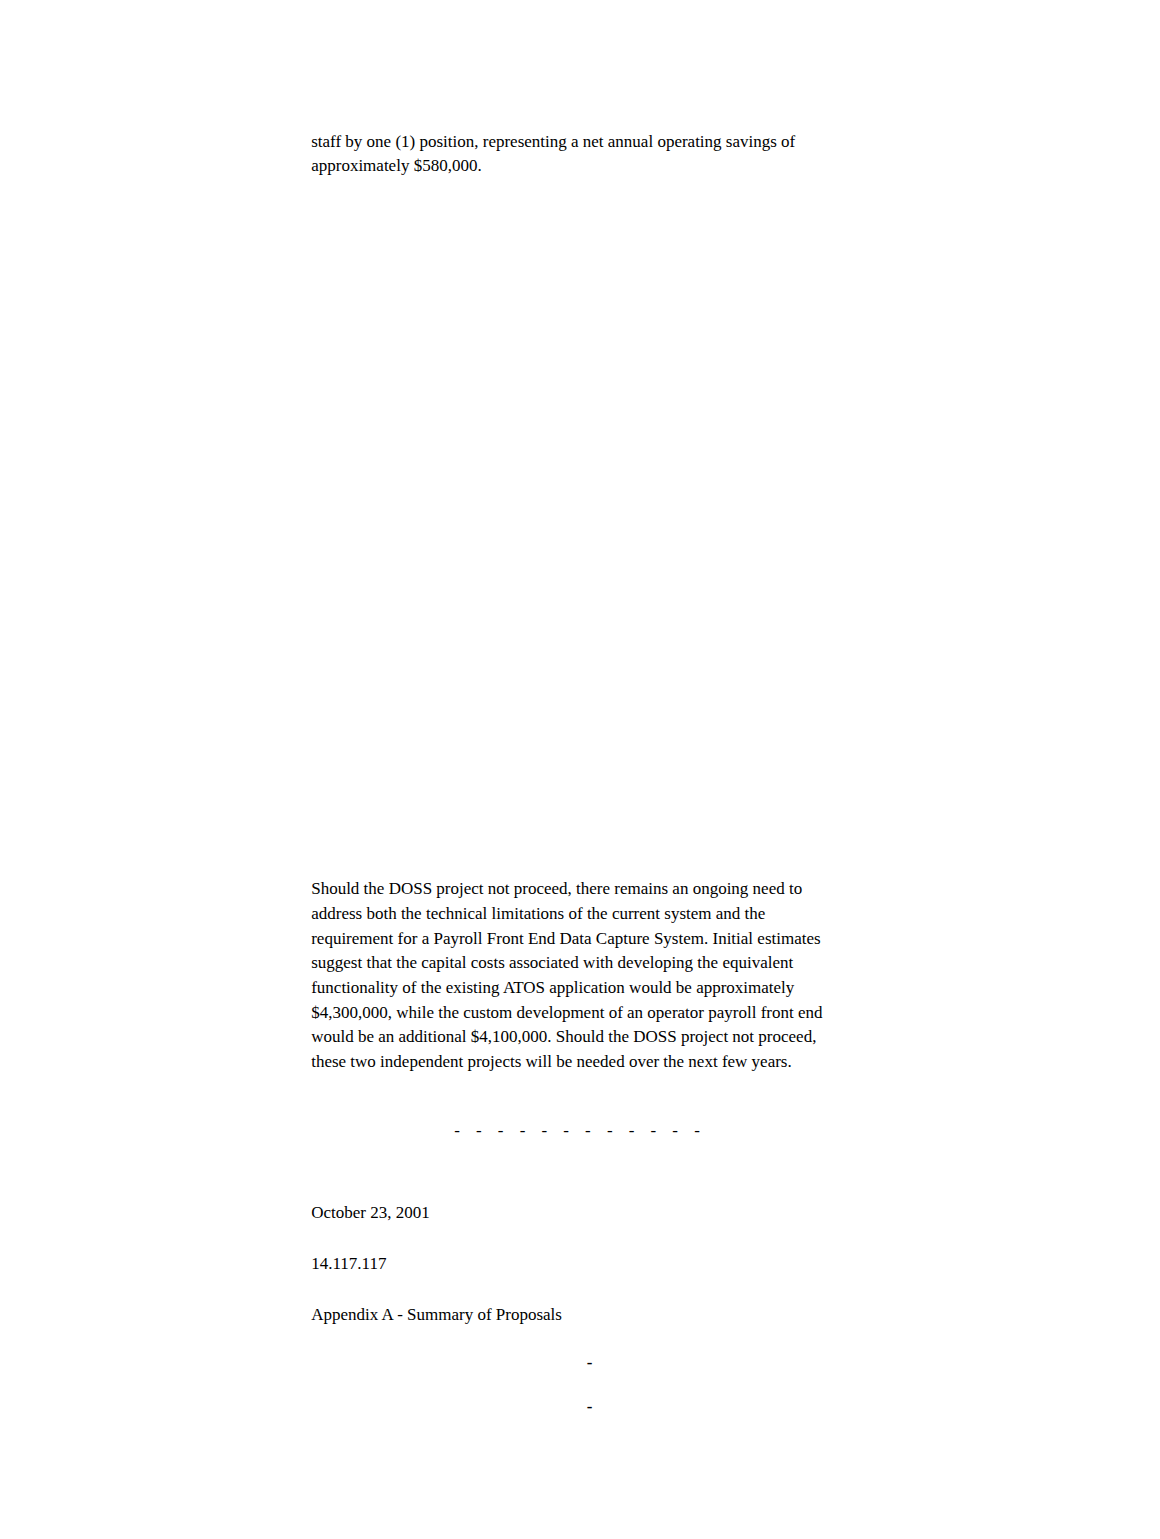staff by one (1) position, representing a net annual operating savings of approximately $580,000.
Should the DOSS project not proceed, there remains an ongoing need to address both the technical limitations of the current system and the requirement for a Payroll Front End Data Capture System. Initial estimates suggest that the capital costs associated with developing the equivalent functionality of the existing ATOS application would be approximately $4,300,000, while the custom development of an operator payroll front end would be an additional $4,100,000. Should the DOSS project not proceed, these two independent projects will be needed over the next few years.
- - - - - - - - - - - -
October 23, 2001
14.117.117
Appendix A - Summary of Proposals
- -